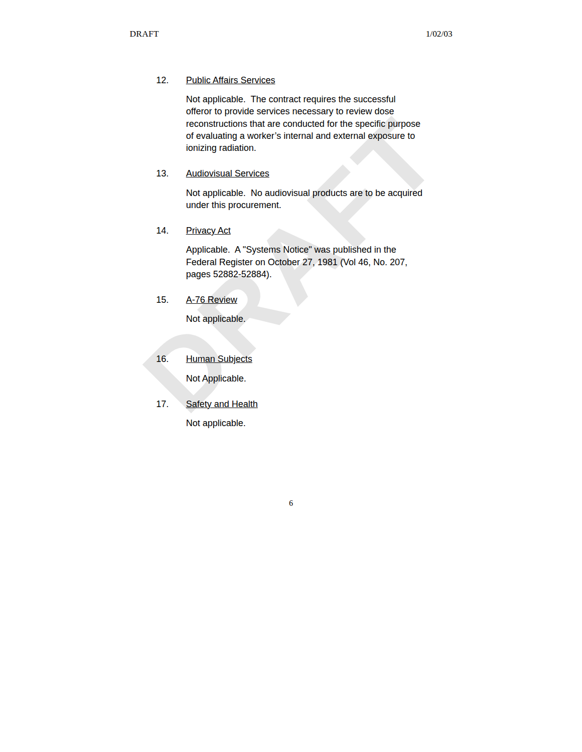DRAFT
DRAFT
1/02/03
12. Public Affairs Services
Not applicable. The contract requires the successful offeror to provide services necessary to review dose reconstructions that are conducted for the specific purpose of evaluating a worker’s internal and external exposure to ionizing radiation.
13. Audiovisual Services
Not applicable. No audiovisual products are to be acquired under this procurement.
14. Privacy Act
Applicable. A "Systems Notice" was published in the Federal Register on October 27, 1981 (Vol 46, No. 207, pages 52882-52884).
15. A-76 Review
Not applicable.
16. Human Subjects
Not Applicable.
17. Safety and Health
Not applicable.
6